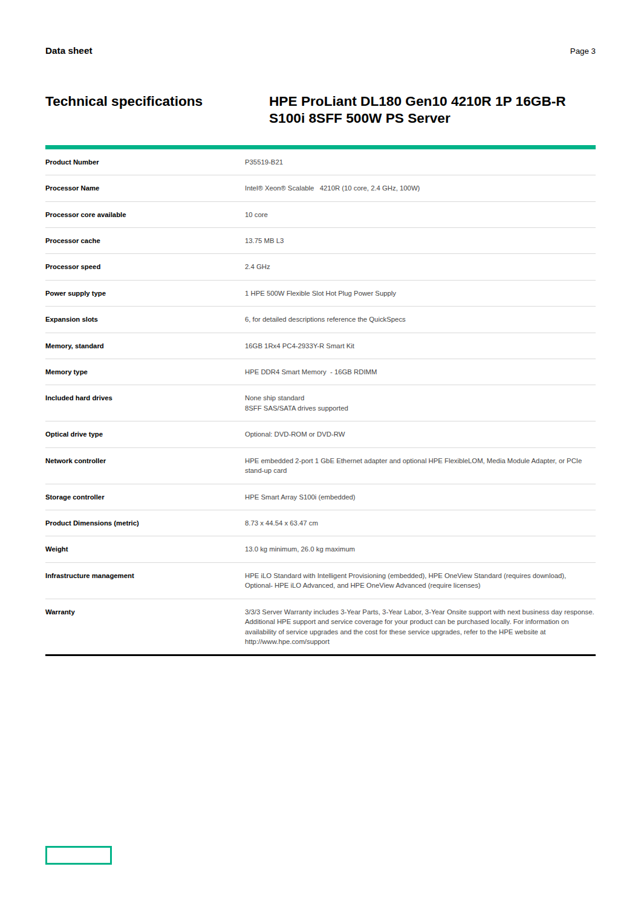Data sheet Page 3
Technical specifications
HPE ProLiant DL180 Gen10 4210R 1P 16GB-R S100i 8SFF 500W PS Server
| Product Number | P35519-B21 |
| Processor Name | Intel® Xeon® Scalable 4210R (10 core, 2.4 GHz, 100W) |
| Processor core available | 10 core |
| Processor cache | 13.75 MB L3 |
| Processor speed | 2.4 GHz |
| Power supply type | 1 HPE 500W Flexible Slot Hot Plug Power Supply |
| Expansion slots | 6, for detailed descriptions reference the QuickSpecs |
| Memory, standard | 16GB 1Rx4 PC4-2933Y-R Smart Kit |
| Memory type | HPE DDR4 Smart Memory - 16GB RDIMM |
| Included hard drives | None ship standard 8SFF SAS/SATA drives supported |
| Optical drive type | Optional: DVD-ROM or DVD-RW |
| Network controller | HPE embedded 2-port 1 GbE Ethernet adapter and optional HPE FlexibleLOM, Media Module Adapter, or PCIe stand-up card |
| Storage controller | HPE Smart Array S100i (embedded) |
| Product Dimensions (metric) | 8.73 x 44.54 x 63.47 cm |
| Weight | 13.0 kg minimum, 26.0 kg maximum |
| Infrastructure management | HPE iLO Standard with Intelligent Provisioning (embedded), HPE OneView Standard (requires download), Optional- HPE iLO Advanced, and HPE OneView Advanced (require licenses) |
| Warranty | 3/3/3 Server Warranty includes 3-Year Parts, 3-Year Labor, 3-Year Onsite support with next business day response. Additional HPE support and service coverage for your product can be purchased locally. For information on availability of service upgrades and the cost for these service upgrades, refer to the HPE website at http://www.hpe.com/support |